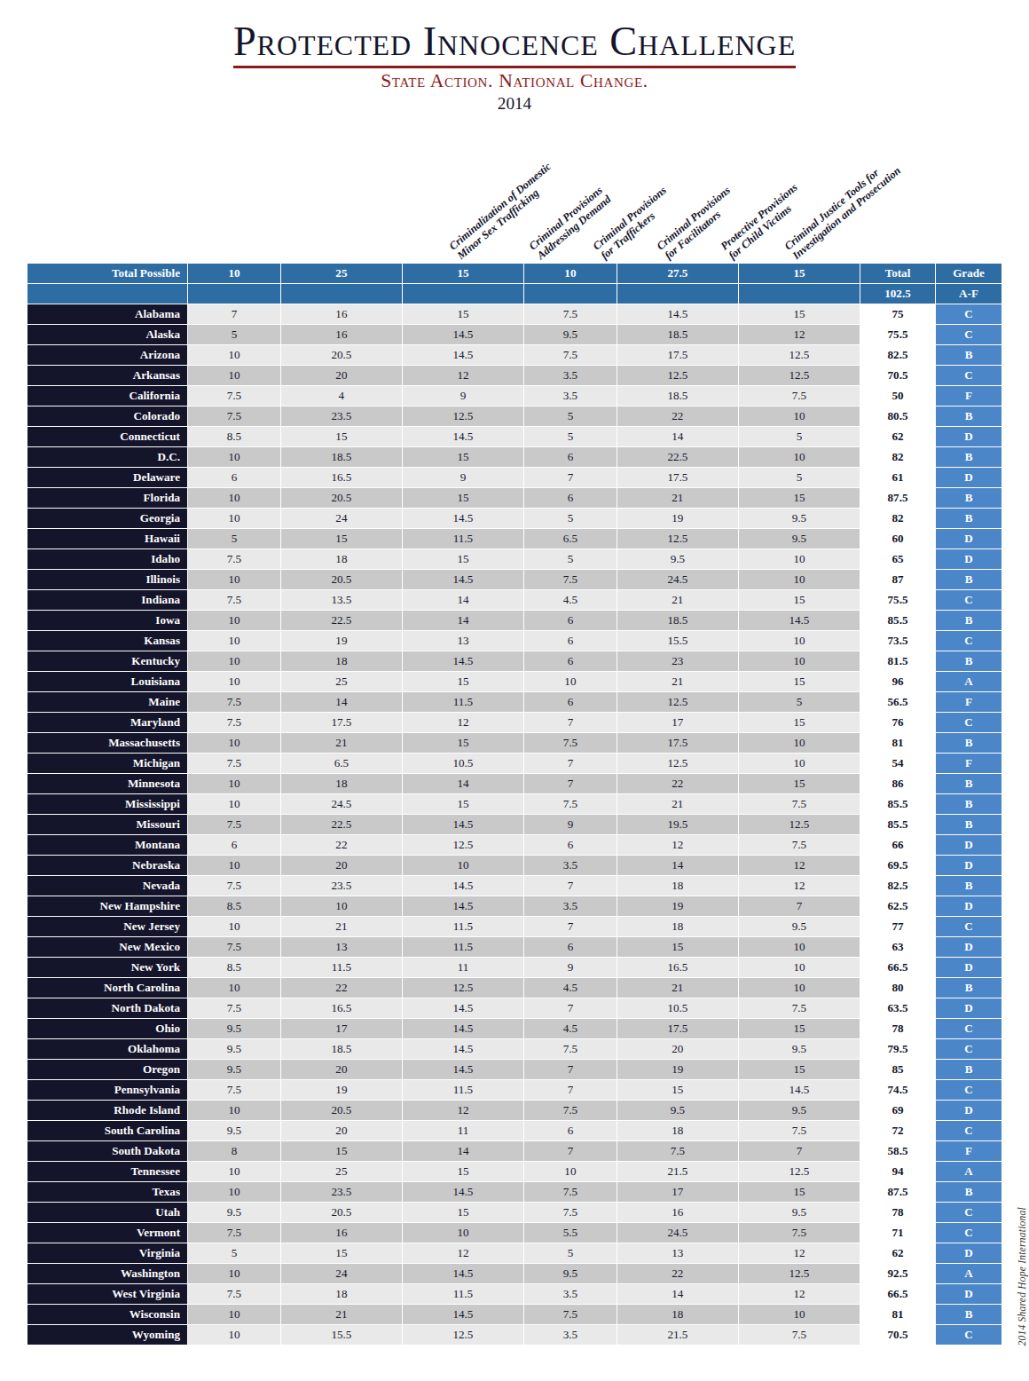Protected Innocence Challenge
State Action. National Change.
2014
Criminalization of Domestic
Minor Sex Trafficking
Criminal Provisions
Addressing Demand
Criminal Provisions
for Traffickers
Criminal Provisions
for Facilitators
Protective Provisions
for Child Victims
Criminal Justice Tools for
Investigation and Prosecution
| Total Possible | 10 | 25 | 15 | 10 | 27.5 | 15 | Total | Grade |
| --- | --- | --- | --- | --- | --- | --- | --- | --- |
| | | | | | | | 102.5 | A-F |
| Alabama | 7 | 16 | 15 | 7.5 | 14.5 | 15 | 75 | C |
| Alaska | 5 | 16 | 14.5 | 9.5 | 18.5 | 12 | 75.5 | C |
| Arizona | 10 | 20.5 | 14.5 | 7.5 | 17.5 | 12.5 | 82.5 | B |
| Arkansas | 10 | 20 | 12 | 3.5 | 12.5 | 12.5 | 70.5 | C |
| California | 7.5 | 4 | 9 | 3.5 | 18.5 | 7.5 | 50 | F |
| Colorado | 7.5 | 23.5 | 12.5 | 5 | 22 | 10 | 80.5 | B |
| Connecticut | 8.5 | 15 | 14.5 | 5 | 14 | 5 | 62 | D |
| D.C. | 10 | 18.5 | 15 | 6 | 22.5 | 10 | 82 | B |
| Delaware | 6 | 16.5 | 9 | 7 | 17.5 | 5 | 61 | D |
| Florida | 10 | 20.5 | 15 | 6 | 21 | 15 | 87.5 | B |
| Georgia | 10 | 24 | 14.5 | 5 | 19 | 9.5 | 82 | B |
| Hawaii | 5 | 15 | 11.5 | 6.5 | 12.5 | 9.5 | 60 | D |
| Idaho | 7.5 | 18 | 15 | 5 | 9.5 | 10 | 65 | D |
| Illinois | 10 | 20.5 | 14.5 | 7.5 | 24.5 | 10 | 87 | B |
| Indiana | 7.5 | 13.5 | 14 | 4.5 | 21 | 15 | 75.5 | C |
| Iowa | 10 | 22.5 | 14 | 6 | 18.5 | 14.5 | 85.5 | B |
| Kansas | 10 | 19 | 13 | 6 | 15.5 | 10 | 73.5 | C |
| Kentucky | 10 | 18 | 14.5 | 6 | 23 | 10 | 81.5 | B |
| Louisiana | 10 | 25 | 15 | 10 | 21 | 15 | 96 | A |
| Maine | 7.5 | 14 | 11.5 | 6 | 12.5 | 5 | 56.5 | F |
| Maryland | 7.5 | 17.5 | 12 | 7 | 17 | 15 | 76 | C |
| Massachusetts | 10 | 21 | 15 | 7.5 | 17.5 | 10 | 81 | B |
| Michigan | 7.5 | 6.5 | 10.5 | 7 | 12.5 | 10 | 54 | F |
| Minnesota | 10 | 18 | 14 | 7 | 22 | 15 | 86 | B |
| Mississippi | 10 | 24.5 | 15 | 7.5 | 21 | 7.5 | 85.5 | B |
| Missouri | 7.5 | 22.5 | 14.5 | 9 | 19.5 | 12.5 | 85.5 | B |
| Montana | 6 | 22 | 12.5 | 6 | 12 | 7.5 | 66 | D |
| Nebraska | 10 | 20 | 10 | 3.5 | 14 | 12 | 69.5 | D |
| Nevada | 7.5 | 23.5 | 14.5 | 7 | 18 | 12 | 82.5 | B |
| New Hampshire | 8.5 | 10 | 14.5 | 3.5 | 19 | 7 | 62.5 | D |
| New Jersey | 10 | 21 | 11.5 | 7 | 18 | 9.5 | 77 | C |
| New Mexico | 7.5 | 13 | 11.5 | 6 | 15 | 10 | 63 | D |
| New York | 8.5 | 11.5 | 11 | 9 | 16.5 | 10 | 66.5 | D |
| North Carolina | 10 | 22 | 12.5 | 4.5 | 21 | 10 | 80 | B |
| North Dakota | 7.5 | 16.5 | 14.5 | 7 | 10.5 | 7.5 | 63.5 | D |
| Ohio | 9.5 | 17 | 14.5 | 4.5 | 17.5 | 15 | 78 | C |
| Oklahoma | 9.5 | 18.5 | 14.5 | 7.5 | 20 | 9.5 | 79.5 | C |
| Oregon | 9.5 | 20 | 14.5 | 7 | 19 | 15 | 85 | B |
| Pennsylvania | 7.5 | 19 | 11.5 | 7 | 15 | 14.5 | 74.5 | C |
| Rhode Island | 10 | 20.5 | 12 | 7.5 | 9.5 | 9.5 | 69 | D |
| South Carolina | 9.5 | 20 | 11 | 6 | 18 | 7.5 | 72 | C |
| South Dakota | 8 | 15 | 14 | 7 | 7.5 | 7 | 58.5 | F |
| Tennessee | 10 | 25 | 15 | 10 | 21.5 | 12.5 | 94 | A |
| Texas | 10 | 23.5 | 14.5 | 7.5 | 17 | 15 | 87.5 | B |
| Utah | 9.5 | 20.5 | 15 | 7.5 | 16 | 9.5 | 78 | C |
| Vermont | 7.5 | 16 | 10 | 5.5 | 24.5 | 7.5 | 71 | C |
| Virginia | 5 | 15 | 12 | 5 | 13 | 12 | 62 | D |
| Washington | 10 | 24 | 14.5 | 9.5 | 22 | 12.5 | 92.5 | A |
| West Virginia | 7.5 | 18 | 11.5 | 3.5 | 14 | 12 | 66.5 | D |
| Wisconsin | 10 | 21 | 14.5 | 7.5 | 18 | 10 | 81 | B |
| Wyoming | 10 | 15.5 | 12.5 | 3.5 | 21.5 | 7.5 | 70.5 | C |
2014 Shared Hope International